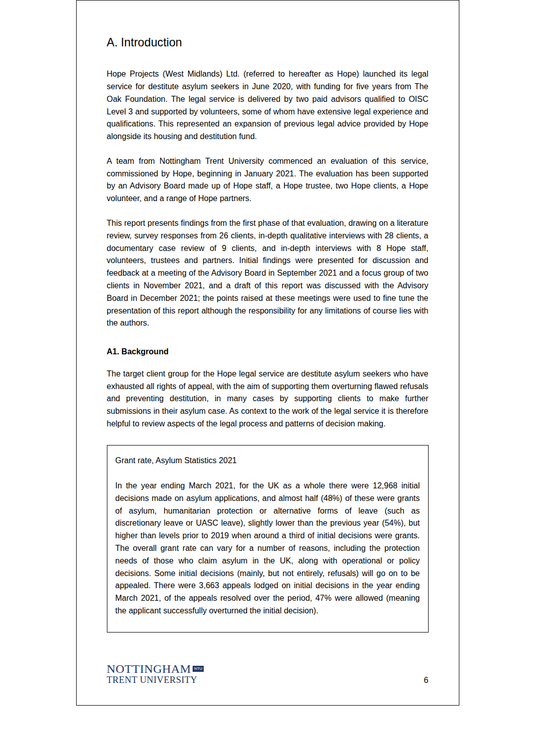A. Introduction
Hope Projects (West Midlands) Ltd. (referred to hereafter as Hope) launched its legal service for destitute asylum seekers in June 2020, with funding for five years from The Oak Foundation. The legal service is delivered by two paid advisors qualified to OISC Level 3 and supported by volunteers, some of whom have extensive legal experience and qualifications. This represented an expansion of previous legal advice provided by Hope alongside its housing and destitution fund.
A team from Nottingham Trent University commenced an evaluation of this service, commissioned by Hope, beginning in January 2021. The evaluation has been supported by an Advisory Board made up of Hope staff, a Hope trustee, two Hope clients, a Hope volunteer, and a range of Hope partners.
This report presents findings from the first phase of that evaluation, drawing on a literature review, survey responses from 26 clients, in-depth qualitative interviews with 28 clients, a documentary case review of 9 clients, and in-depth interviews with 8 Hope staff, volunteers, trustees and partners. Initial findings were presented for discussion and feedback at a meeting of the Advisory Board in September 2021 and a focus group of two clients in November 2021, and a draft of this report was discussed with the Advisory Board in December 2021; the points raised at these meetings were used to fine tune the presentation of this report although the responsibility for any limitations of course lies with the authors.
A1. Background
The target client group for the Hope legal service are destitute asylum seekers who have exhausted all rights of appeal, with the aim of supporting them overturning flawed refusals and preventing destitution, in many cases by supporting clients to make further submissions in their asylum case. As context to the work of the legal service it is therefore helpful to review aspects of the legal process and patterns of decision making.
Grant rate, Asylum Statistics 2021
In the year ending March 2021, for the UK as a whole there were 12,968 initial decisions made on asylum applications, and almost half (48%) of these were grants of asylum, humanitarian protection or alternative forms of leave (such as discretionary leave or UASC leave), slightly lower than the previous year (54%), but higher than levels prior to 2019 when around a third of initial decisions were grants. The overall grant rate can vary for a number of reasons, including the protection needs of those who claim asylum in the UK, along with operational or policy decisions. Some initial decisions (mainly, but not entirely, refusals) will go on to be appealed. There were 3,663 appeals lodged on initial decisions in the year ending March 2021, of the appeals resolved over the period, 47% were allowed (meaning the applicant successfully overturned the initial decision).
NOTTINGHAM NTU TRENT UNIVERSITY
6